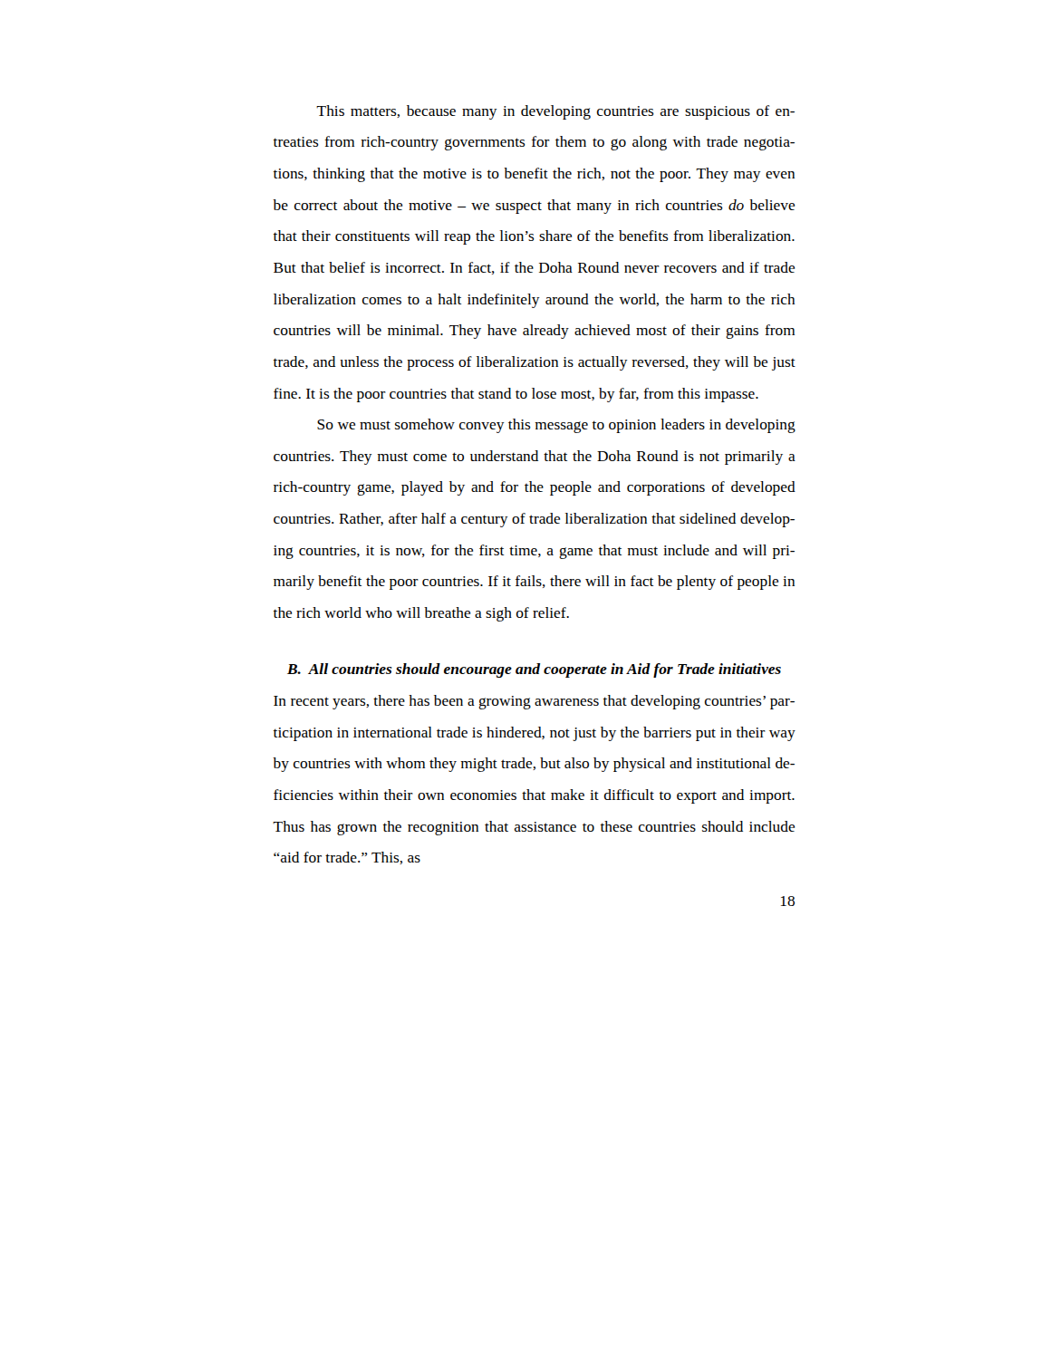This matters, because many in developing countries are suspicious of entreaties from rich-country governments for them to go along with trade negotiations, thinking that the motive is to benefit the rich, not the poor. They may even be correct about the motive – we suspect that many in rich countries do believe that their constituents will reap the lion’s share of the benefits from liberalization. But that belief is incorrect. In fact, if the Doha Round never recovers and if trade liberalization comes to a halt indefinitely around the world, the harm to the rich countries will be minimal. They have already achieved most of their gains from trade, and unless the process of liberalization is actually reversed, they will be just fine. It is the poor countries that stand to lose most, by far, from this impasse.
So we must somehow convey this message to opinion leaders in developing countries. They must come to understand that the Doha Round is not primarily a rich-country game, played by and for the people and corporations of developed countries. Rather, after half a century of trade liberalization that sidelined developing countries, it is now, for the first time, a game that must include and will primarily benefit the poor countries. If it fails, there will in fact be plenty of people in the rich world who will breathe a sigh of relief.
B. All countries should encourage and cooperate in Aid for Trade initiatives
In recent years, there has been a growing awareness that developing countries’ participation in international trade is hindered, not just by the barriers put in their way by countries with whom they might trade, but also by physical and institutional deficiencies within their own economies that make it difficult to export and import. Thus has grown the recognition that assistance to these countries should include “aid for trade.” This, as
18